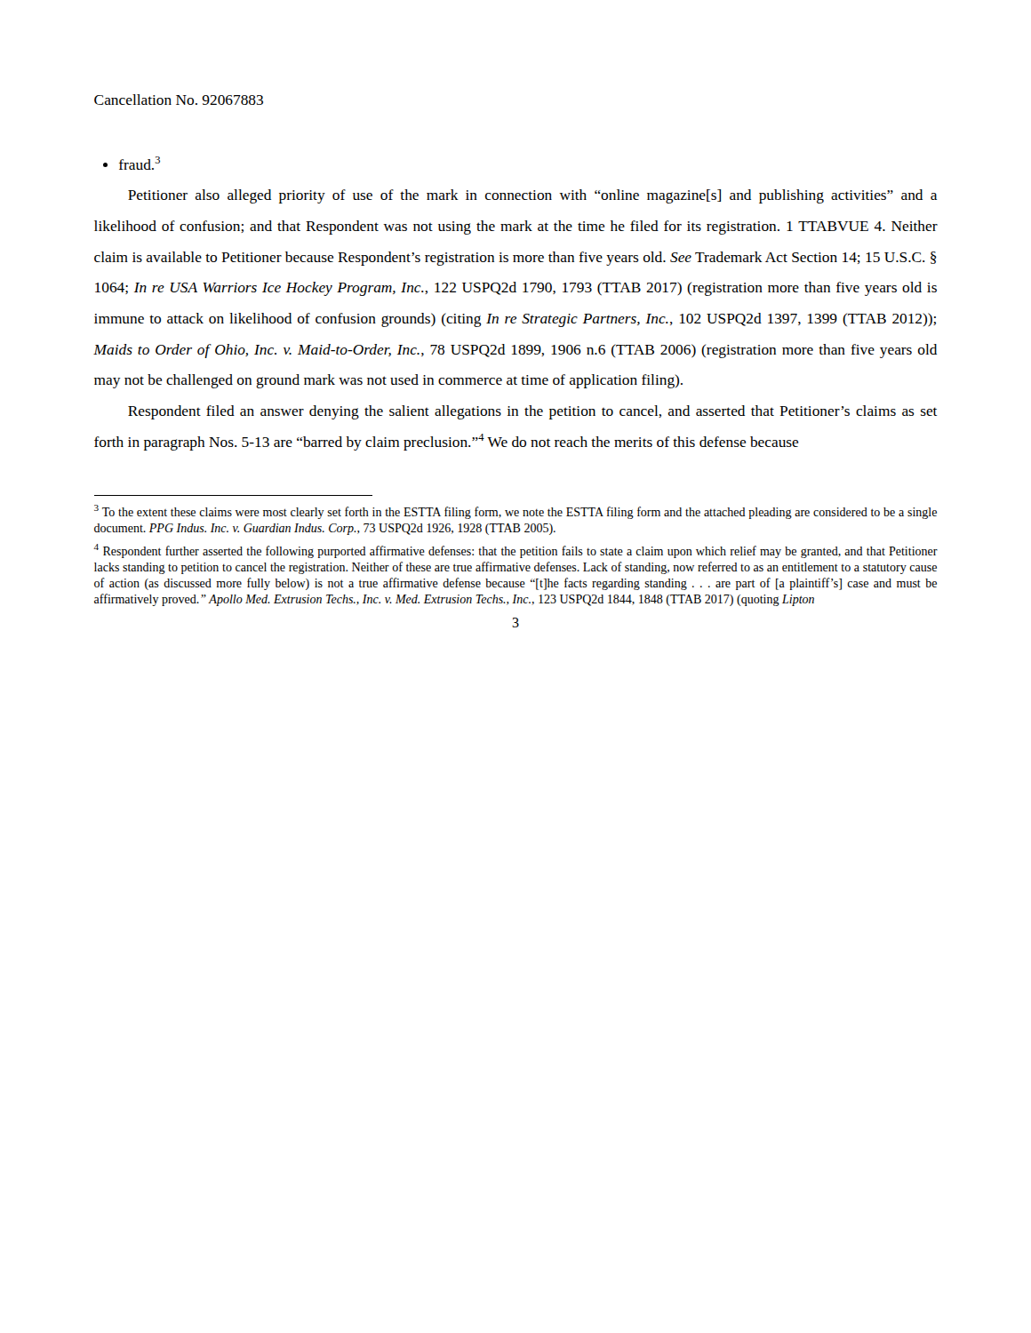Cancellation No. 92067883
fraud.3
Petitioner also alleged priority of use of the mark in connection with “online magazine[s] and publishing activities” and a likelihood of confusion; and that Respondent was not using the mark at the time he filed for its registration. 1 TTABVUE 4. Neither claim is available to Petitioner because Respondent’s registration is more than five years old. See Trademark Act Section 14; 15 U.S.C. § 1064; In re USA Warriors Ice Hockey Program, Inc., 122 USPQ2d 1790, 1793 (TTAB 2017) (registration more than five years old is immune to attack on likelihood of confusion grounds) (citing In re Strategic Partners, Inc., 102 USPQ2d 1397, 1399 (TTAB 2012)); Maids to Order of Ohio, Inc. v. Maid-to-Order, Inc., 78 USPQ2d 1899, 1906 n.6 (TTAB 2006) (registration more than five years old may not be challenged on ground mark was not used in commerce at time of application filing).
Respondent filed an answer denying the salient allegations in the petition to cancel, and asserted that Petitioner’s claims as set forth in paragraph Nos. 5-13 are “barred by claim preclusion.”4 We do not reach the merits of this defense because
3 To the extent these claims were most clearly set forth in the ESTTA filing form, we note the ESTTA filing form and the attached pleading are considered to be a single document. PPG Indus. Inc. v. Guardian Indus. Corp., 73 USPQ2d 1926, 1928 (TTAB 2005).
4 Respondent further asserted the following purported affirmative defenses: that the petition fails to state a claim upon which relief may be granted, and that Petitioner lacks standing to petition to cancel the registration. Neither of these are true affirmative defenses. Lack of standing, now referred to as an entitlement to a statutory cause of action (as discussed more fully below) is not a true affirmative defense because “[t]he facts regarding standing . . . are part of [a plaintiff’s] case and must be affirmatively proved.” Apollo Med. Extrusion Techs., Inc. v. Med. Extrusion Techs., Inc., 123 USPQ2d 1844, 1848 (TTAB 2017) (quoting Lipton
3